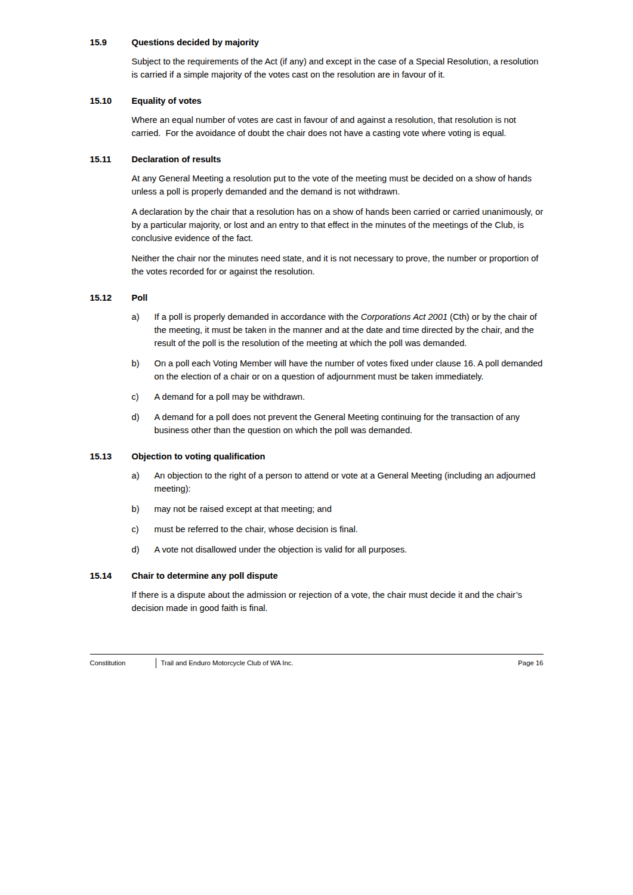15.9
Questions decided by majority
Subject to the requirements of the Act (if any) and except in the case of a Special Resolution, a resolution is carried if a simple majority of the votes cast on the resolution are in favour of it.
15.10
Equality of votes
Where an equal number of votes are cast in favour of and against a resolution, that resolution is not carried. For the avoidance of doubt the chair does not have a casting vote where voting is equal.
15.11
Declaration of results
At any General Meeting a resolution put to the vote of the meeting must be decided on a show of hands unless a poll is properly demanded and the demand is not withdrawn.
A declaration by the chair that a resolution has on a show of hands been carried or carried unanimously, or by a particular majority, or lost and an entry to that effect in the minutes of the meetings of the Club, is conclusive evidence of the fact.
Neither the chair nor the minutes need state, and it is not necessary to prove, the number or proportion of the votes recorded for or against the resolution.
15.12
Poll
If a poll is properly demanded in accordance with the Corporations Act 2001 (Cth) or by the chair of the meeting, it must be taken in the manner and at the date and time directed by the chair, and the result of the poll is the resolution of the meeting at which the poll was demanded.
On a poll each Voting Member will have the number of votes fixed under clause 16. A poll demanded on the election of a chair or on a question of adjournment must be taken immediately.
A demand for a poll may be withdrawn.
A demand for a poll does not prevent the General Meeting continuing for the transaction of any business other than the question on which the poll was demanded.
15.13
Objection to voting qualification
An objection to the right of a person to attend or vote at a General Meeting (including an adjourned meeting):
may not be raised except at that meeting; and
must be referred to the chair, whose decision is final.
A vote not disallowed under the objection is valid for all purposes.
15.14
Chair to determine any poll dispute
If there is a dispute about the admission or rejection of a vote, the chair must decide it and the chair’s decision made in good faith is final.
Constitution Trail and Enduro Motorcycle Club of WA Inc.
Page 16